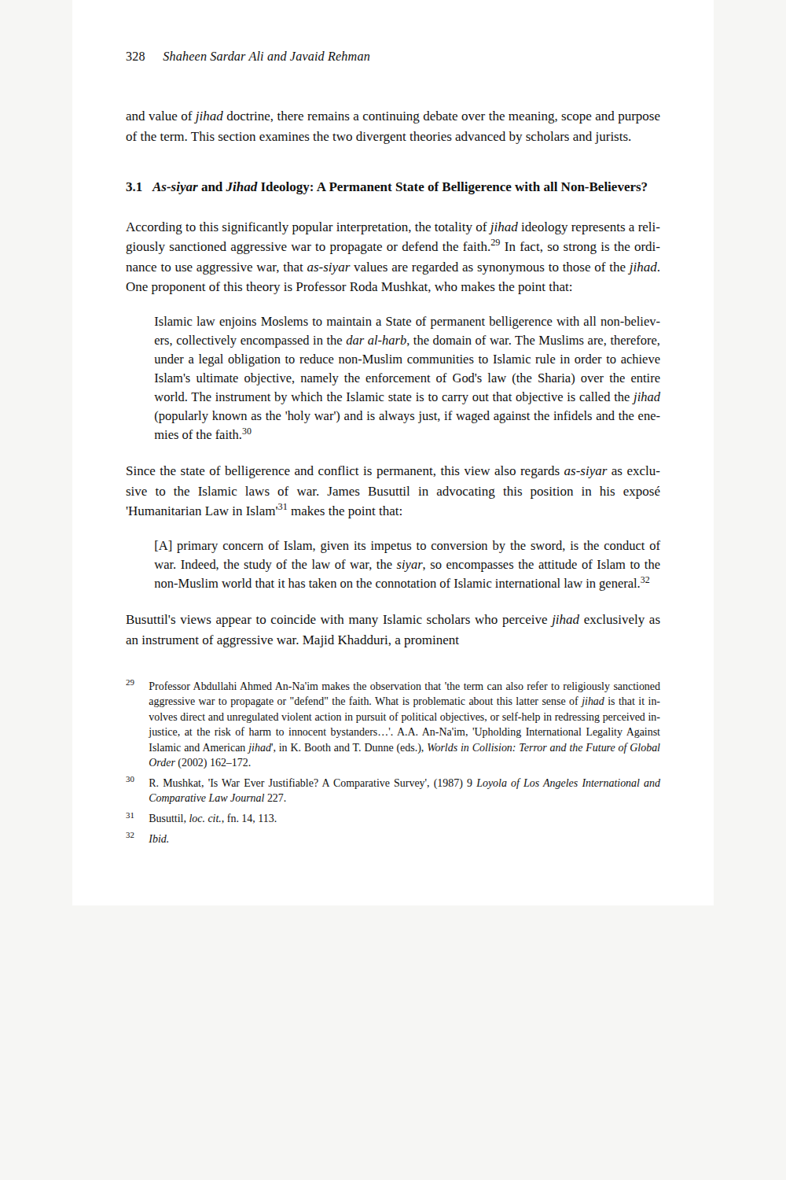328 Shaheen Sardar Ali and Javaid Rehman
and value of jihad doctrine, there remains a continuing debate over the meaning, scope and purpose of the term. This section examines the two divergent theories advanced by scholars and jurists.
3.1 As-siyar and Jihad Ideology: A Permanent State of Belligerence with all Non-Believers?
According to this significantly popular interpretation, the totality of jihad ideology represents a religiously sanctioned aggressive war to propagate or defend the faith.29 In fact, so strong is the ordinance to use aggressive war, that as-siyar values are regarded as synonymous to those of the jihad. One proponent of this theory is Professor Roda Mushkat, who makes the point that:
Islamic law enjoins Moslems to maintain a State of permanent belligerence with all non-believers, collectively encompassed in the dar al-harb, the domain of war. The Muslims are, therefore, under a legal obligation to reduce non-Muslim communities to Islamic rule in order to achieve Islam's ultimate objective, namely the enforcement of God's law (the Sharia) over the entire world. The instrument by which the Islamic state is to carry out that objective is called the jihad (popularly known as the 'holy war') and is always just, if waged against the infidels and the enemies of the faith.30
Since the state of belligerence and conflict is permanent, this view also regards as-siyar as exclusive to the Islamic laws of war. James Busuttil in advocating this position in his exposé 'Humanitarian Law in Islam'31 makes the point that:
[A] primary concern of Islam, given its impetus to conversion by the sword, is the conduct of war. Indeed, the study of the law of war, the siyar, so encompasses the attitude of Islam to the non-Muslim world that it has taken on the connotation of Islamic international law in general.32
Busuttil's views appear to coincide with many Islamic scholars who perceive jihad exclusively as an instrument of aggressive war. Majid Khadduri, a prominent
Professor Abdullahi Ahmed An-Na'im makes the observation that 'the term can also refer to religiously sanctioned aggressive war to propagate or "defend" the faith. What is problematic about this latter sense of jihad is that it involves direct and unregulated violent action in pursuit of political objectives, or self-help in redressing perceived injustice, at the risk of harm to innocent bystanders…'. A.A. An-Na'im, 'Upholding International Legality Against Islamic and American jihad', in K. Booth and T. Dunne (eds.), Worlds in Collision: Terror and the Future of Global Order (2002) 162–172.
R. Mushkat, 'Is War Ever Justifiable? A Comparative Survey', (1987) 9 Loyola of Los Angeles International and Comparative Law Journal 227.
Busuttil, loc. cit., fn. 14, 113.
Ibid.